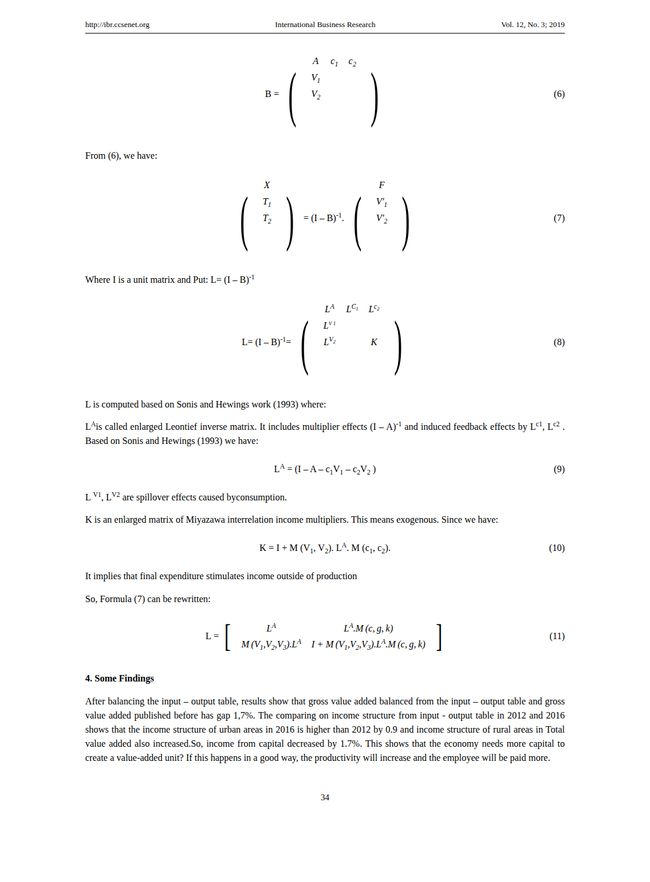http://ibr.ccsenet.org International Business Research Vol. 12, No. 3; 2019
B = (
| A | c 1 | c 2 |
| V 1 | | |
| V 2 | | |
)
(6)
From (6), we have:
(
| X |
| T 1 |
| T 2 |
) = (I – B)-1. (
| F |
| V' 1 |
| V' 2 |
)
(7)
Where I is a unit matrix and Put: L= (I – B)-1
L= (I – B)-1= (
| L A | L C 1 | L c 2 |
| L V 1 | | |
| L V 2 | | K |
)
(8)
L is computed based on Sonis and Hewings work (1993) where:
LAis called enlarged Leontief inverse matrix. It includes multiplier effects (I – A)-1 and induced feedback effects by Lc1, Lc2 . Based on Sonis and Hewings (1993) we have:
LA = (I – A – c1V1 – c2V2 )
(9)
L V1, LV2 are spillover effects caused byconsumption.
K is an enlarged matrix of Miyazawa interrelation income multipliers. This means exogenous. Since we have:
K = I + M (V1, V2). LA. M (c1, c2).
(10)
It implies that final expenditure stimulates income outside of production
So, Formula (7) can be rewritten:
L = [
| L A | L A .M (c, g, k) |
| M (V 1 ,V 2 ,V 3 ).L A | I + M (V 1 ,V 2 ,V 3 ).L A .M (c, g, k) |
]
(11)
4. Some Findings
After balancing the input – output table, results show that gross value added balanced from the input – output table and gross value added published before has gap 1,7%. The comparing on income structure from input - output table in 2012 and 2016 shows that the income structure of urban areas in 2016 is higher than 2012 by 0.9 and income structure of rural areas in Total value added also increased.So, income from capital decreased by 1.7%. This shows that the economy needs more capital to create a value-added unit? If this happens in a good way, the productivity will increase and the employee will be paid more.
34